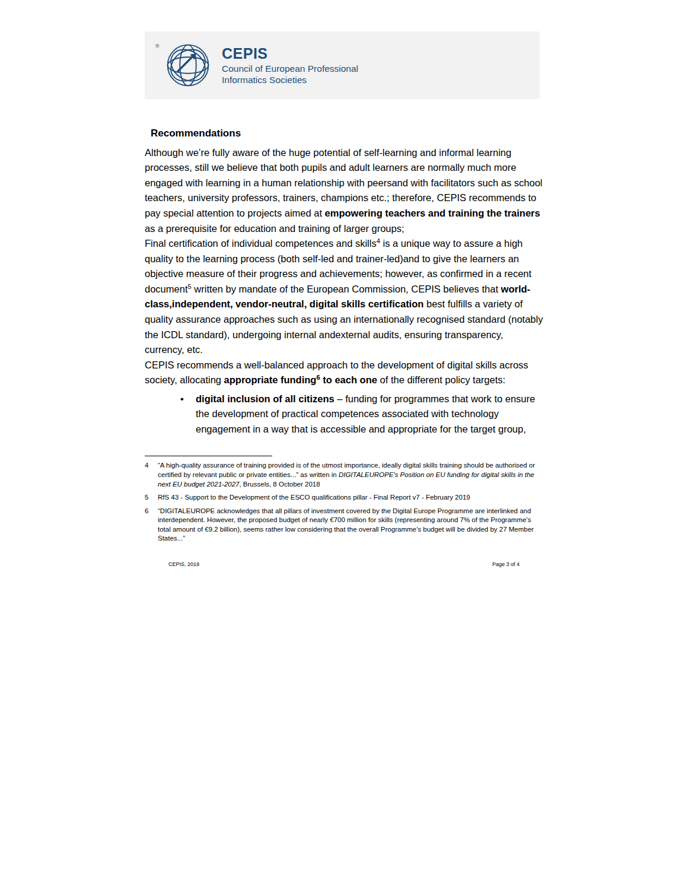®
CEPIS
Council of European Professional
Informatics Societies
Recommendations
Although we’re fully aware of the huge potential of self-learning and informal learning processes, still we believe that both pupils and adult learners are normally much more engaged with learning in a human relationship with peersand with facilitators such as school teachers, university professors, trainers, champions etc.; therefore, CEPIS recommends to pay special attention to projects aimed at empowering teachers and training the trainers as a prerequisite for education and training of larger groups;
Final certification of individual competences and skills4 is a unique way to assure a high quality to the learning process (both self-led and trainer-led)and to give the learners an objective measure of their progress and achievements; however, as confirmed in a recent document5 written by mandate of the European Commission, CEPIS believes that world-class,independent, vendor-neutral, digital skills certification best fulfills a variety of quality assurance approaches such as using an internationally recognised standard (notably the ICDL standard), undergoing internal andexternal audits, ensuring transparency, currency, etc.
CEPIS recommends a well-balanced approach to the development of digital skills across society, allocating appropriate funding6 to each one of the different policy targets:
digital inclusion of all citizens – funding for programmes that work to ensure the development of practical competences associated with technology engagement in a way that is accessible and appropriate for the target group,
4
“A high-quality assurance of training provided is of the utmost importance, ideally digital skills training should be authorised or certified by relevant public or private entities...” as written in DIGITALEUROPE's Position on EU funding for digital skills in the next EU budget 2021-2027, Brussels, 8 October 2018
5
RfS 43 - Support to the Development of the ESCO qualifications pillar - Final Report v7 - February 2019
6
“DIGITALEUROPE acknowledges that all pillars of investment covered by the Digital Europe Programme are interlinked and interdependent. However, the proposed budget of nearly €700 million for skills (representing around 7% of the Programme’s total amount of €9.2 billion), seems rather low considering that the overall Programme’s budget will be divided by 27 Member States...”
CEPIS, 2019
Page 3 of 4